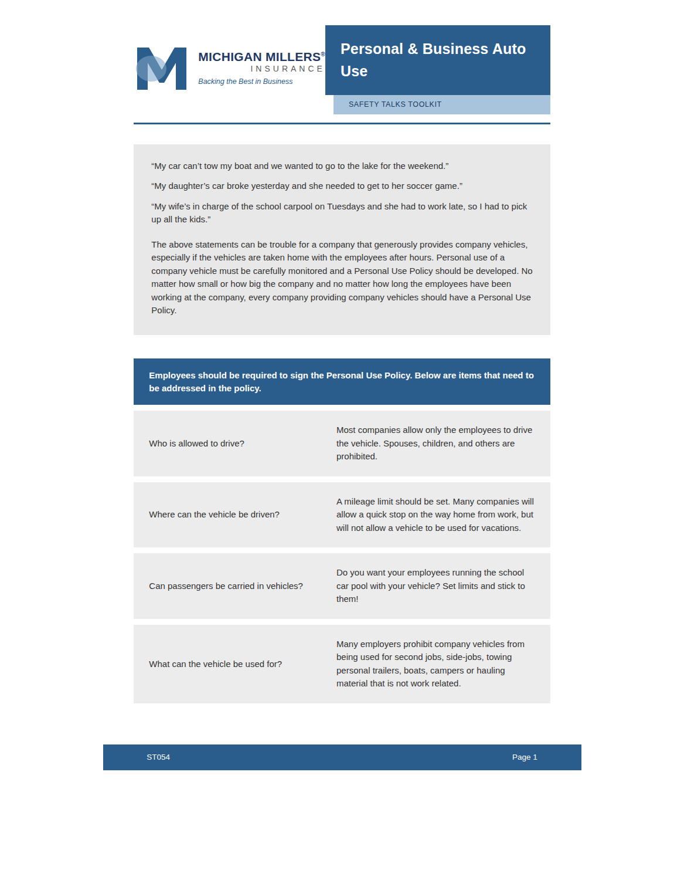MICHIGAN MILLERS®
INSURANCE
Backing the Best in Business
Personal & Business Auto Use
SAFETY TALKS TOOLKIT
“My car can’t tow my boat and we wanted to go to the lake for the weekend.”
“My daughter’s car broke yesterday and she needed to get to her soccer game.”
“My wife’s in charge of the school carpool on Tuesdays and she had to work late, so I had to pick up all the kids.”
The above statements can be trouble for a company that generously provides company vehicles, especially if the vehicles are taken home with the employees after hours. Personal use of a company vehicle must be carefully monitored and a Personal Use Policy should be developed. No matter how small or how big the company and no matter how long the employees have been working at the company, every company providing company vehicles should have a Personal Use Policy.
| Employees should be required to sign the Personal Use Policy. Below are items that need to be addressed in the policy. |
| --- |
| Who is allowed to drive? | Most companies allow only the employees to drive the vehicle. Spouses, children, and others are prohibited. |
| Where can the vehicle be driven? | A mileage limit should be set. Many companies will allow a quick stop on the way home from work, but will not allow a vehicle to be used for vacations. |
| Can passengers be carried in vehicles? | Do you want your employees running the school car pool with your vehicle? Set limits and stick to them! |
| What can the vehicle be used for? | Many employers prohibit company vehicles from being used for second jobs, side-jobs, towing personal trailers, boats, campers or hauling material that is not work related. |
ST054 Page 1